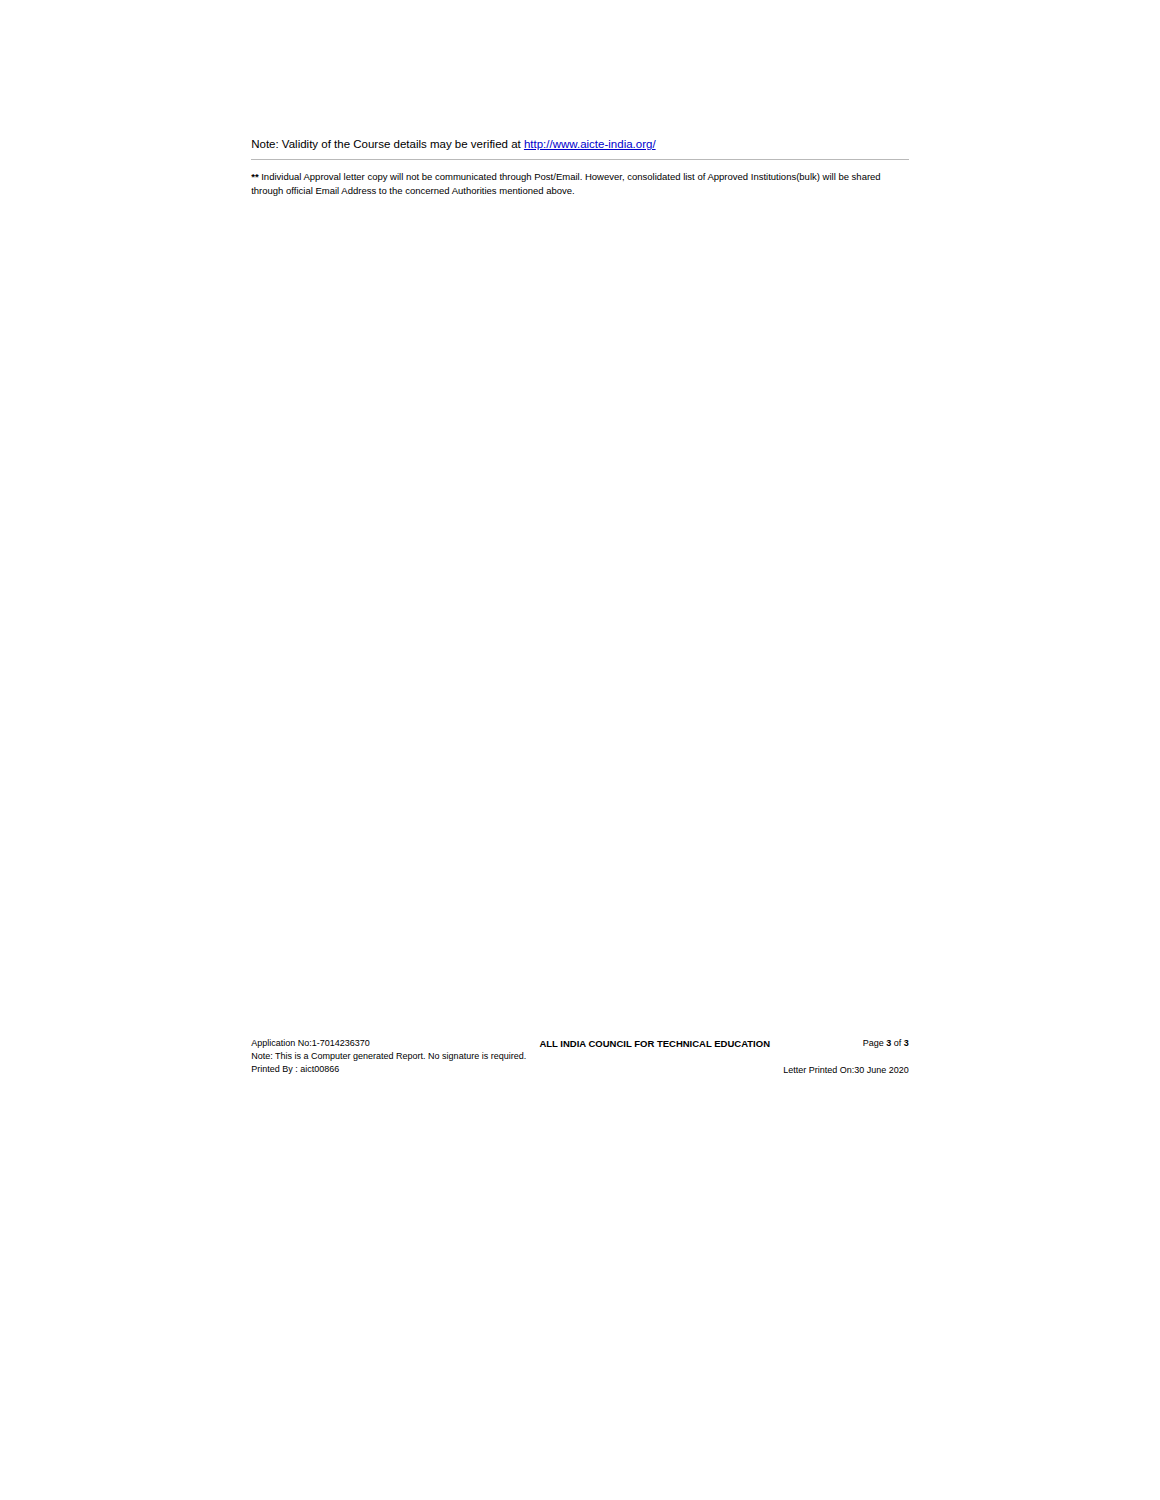Note: Validity of the Course details may be verified at http://www.aicte-india.org/
** Individual Approval letter copy will not be communicated through Post/Email. However, consolidated list of Approved Institutions(bulk) will be shared through official Email Address to the concerned Authorities mentioned above.
Application No:1-7014236370 Note: This is a Computer generated Report. No signature is required. Printed By : aict00866
ALL INDIA COUNCIL FOR TECHNICAL EDUCATION
Page 3 of 3
Letter Printed On:30 June 2020